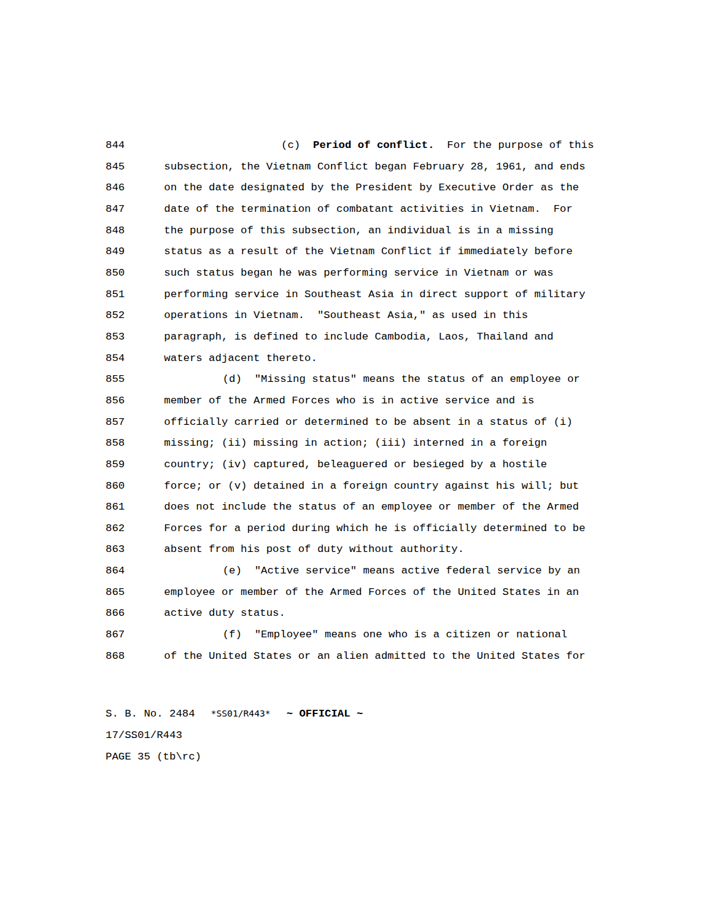844 (c) Period of conflict. For the purpose of this
845 subsection, the Vietnam Conflict began February 28, 1961, and ends
846 on the date designated by the President by Executive Order as the
847 date of the termination of combatant activities in Vietnam. For
848 the purpose of this subsection, an individual is in a missing
849 status as a result of the Vietnam Conflict if immediately before
850 such status began he was performing service in Vietnam or was
851 performing service in Southeast Asia in direct support of military
852 operations in Vietnam. "Southeast Asia," as used in this
853 paragraph, is defined to include Cambodia, Laos, Thailand and
854 waters adjacent thereto.
855 (d) "Missing status" means the status of an employee or
856 member of the Armed Forces who is in active service and is
857 officially carried or determined to be absent in a status of (i)
858 missing; (ii) missing in action; (iii) interned in a foreign
859 country; (iv) captured, beleaguered or besieged by a hostile
860 force; or (v) detained in a foreign country against his will; but
861 does not include the status of an employee or member of the Armed
862 Forces for a period during which he is officially determined to be
863 absent from his post of duty without authority.
864 (e) "Active service" means active federal service by an
865 employee or member of the Armed Forces of the United States in an
866 active duty status.
867 (f) "Employee" means one who is a citizen or national
868 of the United States or an alien admitted to the United States for
S. B. No. 2484
*SS01/R443*
~ OFFICIAL ~
17/SS01/R443
PAGE 35 (tb\rc)